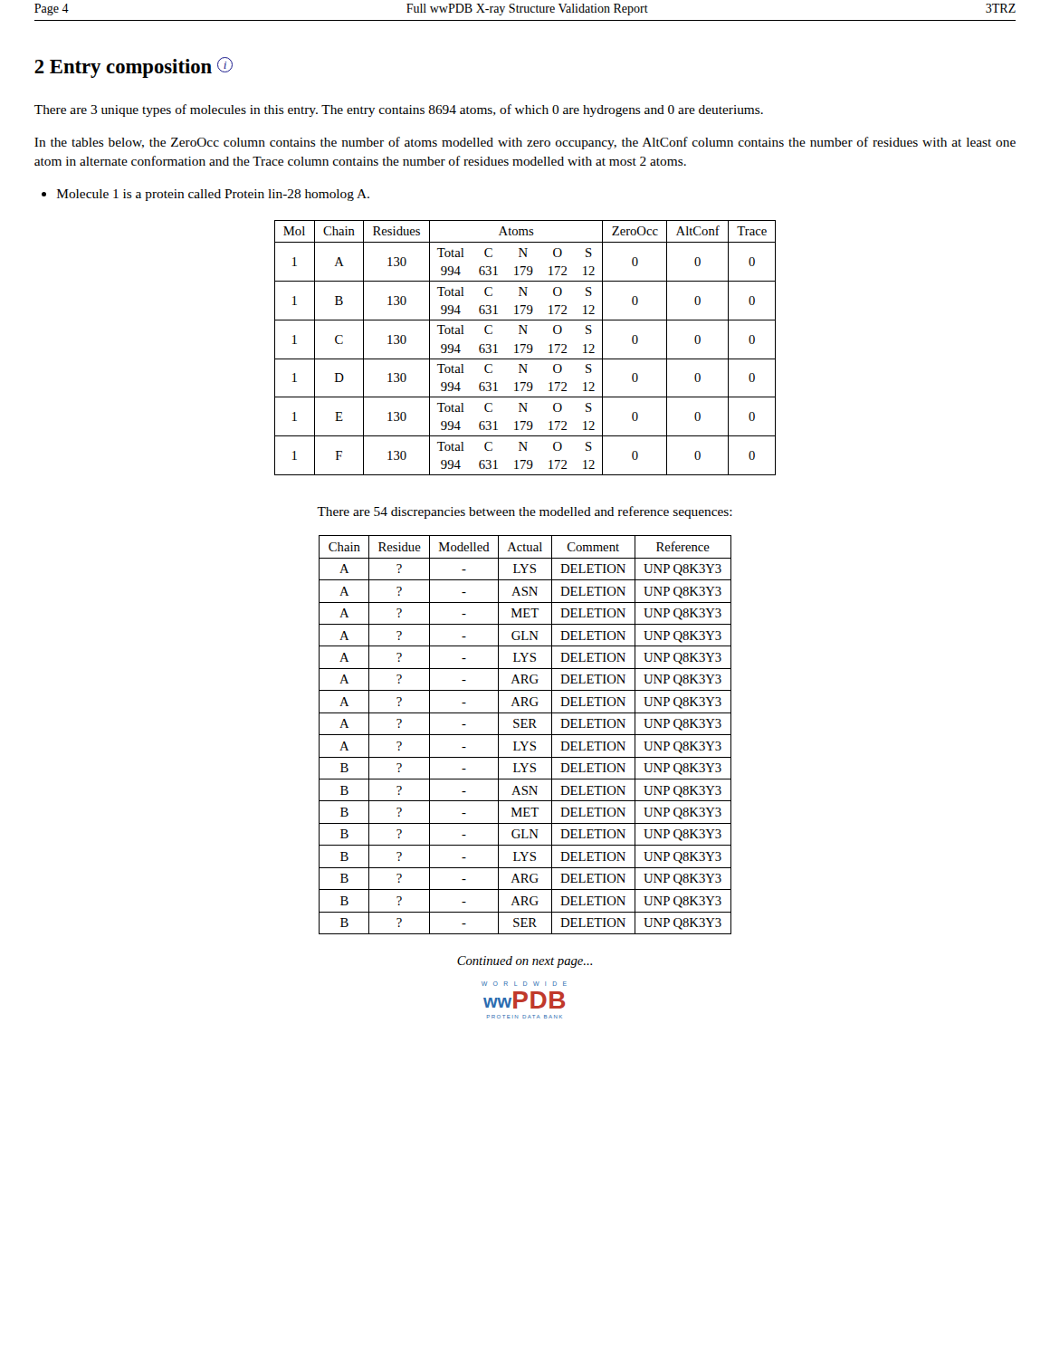Page 4
Full wwPDB X-ray Structure Validation Report
3TRZ
2 Entry composition i
There are 3 unique types of molecules in this entry. The entry contains 8694 atoms, of which 0 are hydrogens and 0 are deuteriums.
In the tables below, the ZeroOcc column contains the number of atoms modelled with zero occupancy, the AltConf column contains the number of residues with at least one atom in alternate conformation and the Trace column contains the number of residues modelled with at most 2 atoms.
Molecule 1 is a protein called Protein lin-28 homolog A.
| Mol | Chain | Residues | Atoms | ZeroOcc | AltConf | Trace |
| --- | --- | --- | --- | --- | --- | --- |
| 1 | A | 130 | / Total / C / N / O / S / / 994 / 631 / 179 / 172 / 12 / | 0 | 0 | 0 |
| 1 | B | 130 | / Total / C / N / O / S / / 994 / 631 / 179 / 172 / 12 / | 0 | 0 | 0 |
| 1 | C | 130 | / Total / C / N / O / S / / 994 / 631 / 179 / 172 / 12 / | 0 | 0 | 0 |
| 1 | D | 130 | / Total / C / N / O / S / / 994 / 631 / 179 / 172 / 12 / | 0 | 0 | 0 |
| 1 | E | 130 | / Total / C / N / O / S / / 994 / 631 / 179 / 172 / 12 / | 0 | 0 | 0 |
| 1 | F | 130 | / Total / C / N / O / S / / 994 / 631 / 179 / 172 / 12 / | 0 | 0 | 0 |
There are 54 discrepancies between the modelled and reference sequences:
| Chain | Residue | Modelled | Actual | Comment | Reference |
| --- | --- | --- | --- | --- | --- |
| A | ? | - | LYS | DELETION | UNP Q8K3Y3 |
| A | ? | - | ASN | DELETION | UNP Q8K3Y3 |
| A | ? | - | MET | DELETION | UNP Q8K3Y3 |
| A | ? | - | GLN | DELETION | UNP Q8K3Y3 |
| A | ? | - | LYS | DELETION | UNP Q8K3Y3 |
| A | ? | - | ARG | DELETION | UNP Q8K3Y3 |
| A | ? | - | ARG | DELETION | UNP Q8K3Y3 |
| A | ? | - | SER | DELETION | UNP Q8K3Y3 |
| A | ? | - | LYS | DELETION | UNP Q8K3Y3 |
| B | ? | - | LYS | DELETION | UNP Q8K3Y3 |
| B | ? | - | ASN | DELETION | UNP Q8K3Y3 |
| B | ? | - | MET | DELETION | UNP Q8K3Y3 |
| B | ? | - | GLN | DELETION | UNP Q8K3Y3 |
| B | ? | - | LYS | DELETION | UNP Q8K3Y3 |
| B | ? | - | ARG | DELETION | UNP Q8K3Y3 |
| B | ? | - | ARG | DELETION | UNP Q8K3Y3 |
| B | ? | - | SER | DELETION | UNP Q8K3Y3 |
Continued on next page...
W O R L D W I D E
ww PDB
PROTEIN DATA BANK